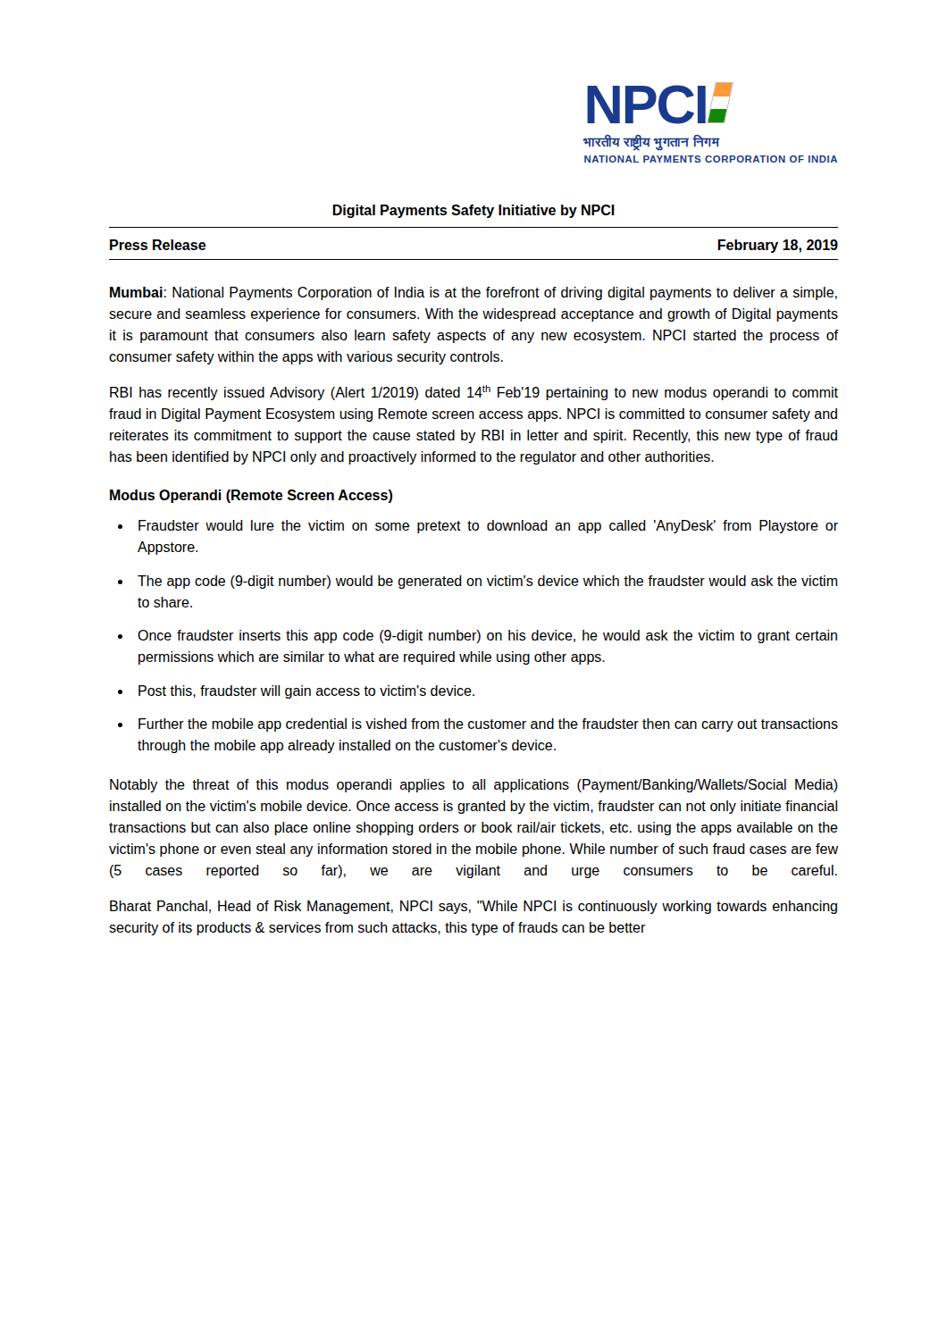NPCI
भारतीय राष्ट्रीय भुगतान निगम
NATIONAL PAYMENTS CORPORATION OF INDIA
Digital Payments Safety Initiative by NPCI
Press Release February 18, 2019
Mumbai: National Payments Corporation of India is at the forefront of driving digital payments to deliver a simple, secure and seamless experience for consumers. With the widespread acceptance and growth of Digital payments it is paramount that consumers also learn safety aspects of any new ecosystem. NPCI started the process of consumer safety within the apps with various security controls.
RBI has recently issued Advisory (Alert 1/2019) dated 14th Feb'19 pertaining to new modus operandi to commit fraud in Digital Payment Ecosystem using Remote screen access apps. NPCI is committed to consumer safety and reiterates its commitment to support the cause stated by RBI in letter and spirit. Recently, this new type of fraud has been identified by NPCI only and proactively informed to the regulator and other authorities.
Modus Operandi (Remote Screen Access)
Fraudster would lure the victim on some pretext to download an app called 'AnyDesk' from Playstore or Appstore.
The app code (9-digit number) would be generated on victim's device which the fraudster would ask the victim to share.
Once fraudster inserts this app code (9-digit number) on his device, he would ask the victim to grant certain permissions which are similar to what are required while using other apps.
Post this, fraudster will gain access to victim's device.
Further the mobile app credential is vished from the customer and the fraudster then can carry out transactions through the mobile app already installed on the customer's device.
Notably the threat of this modus operandi applies to all applications (Payment/Banking/Wallets/Social Media) installed on the victim's mobile device. Once access is granted by the victim, fraudster can not only initiate financial transactions but can also place online shopping orders or book rail/air tickets, etc. using the apps available on the victim's phone or even steal any information stored in the mobile phone. While number of such fraud cases are few (5 cases reported so far), we are vigilant and urge consumers to be careful.
Bharat Panchal, Head of Risk Management, NPCI says, "While NPCI is continuously working towards enhancing security of its products & services from such attacks, this type of frauds can be better